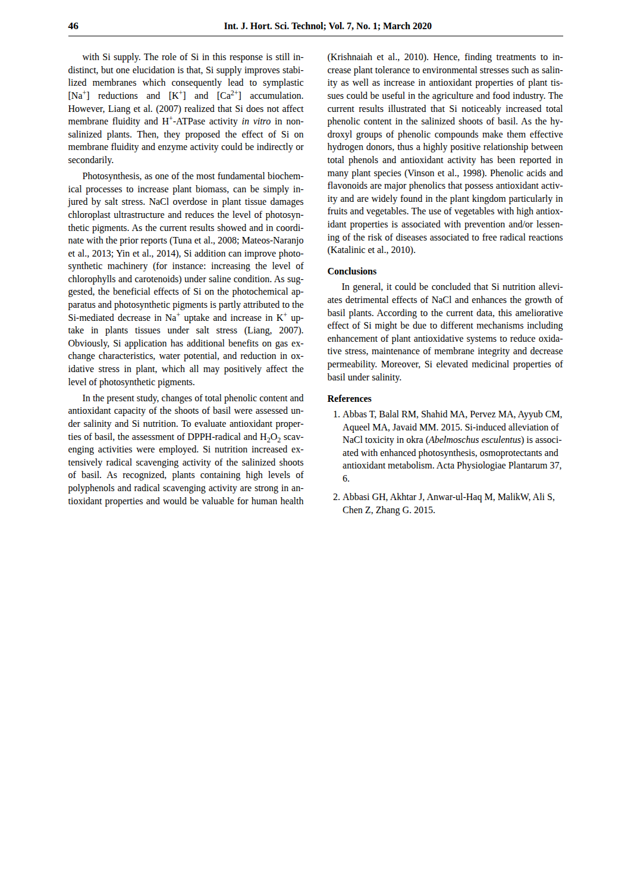46 Int. J. Hort. Sci. Technol; Vol. 7, No. 1; March 2020
with Si supply. The role of Si in this response is still indistinct, but one elucidation is that, Si supply improves stabilized membranes which consequently lead to symplastic [Na+] reductions and [K+] and [Ca2+] accumulation. However, Liang et al. (2007) realized that Si does not affect membrane fluidity and H+-ATPase activity in vitro in non-salinized plants. Then, they proposed the effect of Si on membrane fluidity and enzyme activity could be indirectly or secondarily.
Photosynthesis, as one of the most fundamental biochemical processes to increase plant biomass, can be simply injured by salt stress. NaCl overdose in plant tissue damages chloroplast ultrastructure and reduces the level of photosynthetic pigments. As the current results showed and in coordinate with the prior reports (Tuna et al., 2008; Mateos-Naranjo et al., 2013; Yin et al., 2014), Si addition can improve photosynthetic machinery (for instance: increasing the level of chlorophylls and carotenoids) under saline condition. As suggested, the beneficial effects of Si on the photochemical apparatus and photosynthetic pigments is partly attributed to the Si-mediated decrease in Na+ uptake and increase in K+ uptake in plants tissues under salt stress (Liang, 2007). Obviously, Si application has additional benefits on gas exchange characteristics, water potential, and reduction in oxidative stress in plant, which all may positively affect the level of photosynthetic pigments.
In the present study, changes of total phenolic content and antioxidant capacity of the shoots of basil were assessed under salinity and Si nutrition. To evaluate antioxidant properties of basil, the assessment of DPPH-radical and H2O2 scavenging activities were employed. Si nutrition increased extensively radical scavenging activity of the salinized shoots of basil. As recognized, plants containing high levels of polyphenols and radical scavenging activity are strong in antioxidant properties and would be valuable for human health (Krishnaiah et al., 2010). Hence, finding treatments to increase plant tolerance to environmental stresses such as salinity as well as increase in antioxidant properties of plant tissues could be useful in the agriculture and food industry. The current results illustrated that Si noticeably increased total phenolic content in the salinized shoots of basil. As the hydroxyl groups of phenolic compounds make them effective hydrogen donors, thus a highly positive relationship between total phenols and antioxidant activity has been reported in many plant species (Vinson et al., 1998). Phenolic acids and flavonoids are major phenolics that possess antioxidant activity and are widely found in the plant kingdom particularly in fruits and vegetables. The use of vegetables with high antioxidant properties is associated with prevention and/or lessening of the risk of diseases associated to free radical reactions (Katalinic et al., 2010).
Conclusions
In general, it could be concluded that Si nutrition alleviates detrimental effects of NaCl and enhances the growth of basil plants. According to the current data, this ameliorative effect of Si might be due to different mechanisms including enhancement of plant antioxidative systems to reduce oxidative stress, maintenance of membrane integrity and decrease permeability. Moreover, Si elevated medicinal properties of basil under salinity.
References
Abbas T, Balal RM, Shahid MA, Pervez MA, Ayyub CM, Aqueel MA, Javaid MM. 2015. Si-induced alleviation of NaCl toxicity in okra (Abelmoschus esculentus) is associated with enhanced photosynthesis, osmoprotectants and antioxidant metabolism. Acta Physiologiae Plantarum 37, 6.
Abbasi GH, Akhtar J, Anwar-ul-Haq M, MalikW, Ali S, Chen Z, Zhang G. 2015.